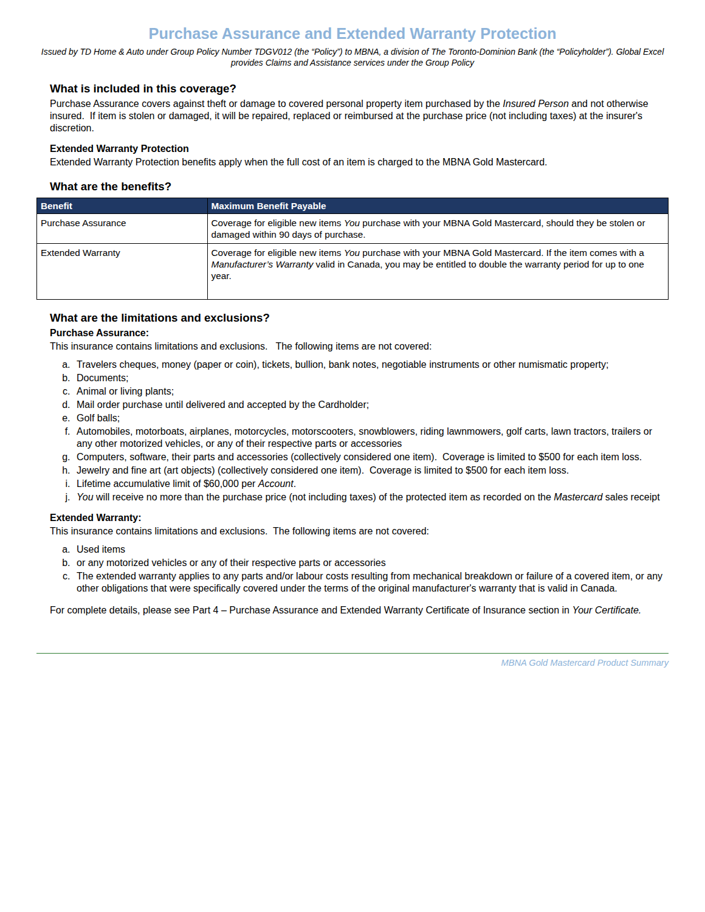Purchase Assurance and Extended Warranty Protection
Issued by TD Home & Auto under Group Policy Number TDGV012 (the “Policy”) to MBNA, a division of The Toronto-Dominion Bank (the “Policyholder”). Global Excel provides Claims and Assistance services under the Group Policy
What is included in this coverage?
Purchase Assurance covers against theft or damage to covered personal property item purchased by the Insured Person and not otherwise insured. If item is stolen or damaged, it will be repaired, replaced or reimbursed at the purchase price (not including taxes) at the insurer's discretion.
Extended Warranty Protection
Extended Warranty Protection benefits apply when the full cost of an item is charged to the MBNA Gold Mastercard.
What are the benefits?
| Benefit | Maximum Benefit Payable |
| --- | --- |
| Purchase Assurance | Coverage for eligible new items You purchase with your MBNA Gold Mastercard, should they be stolen or damaged within 90 days of purchase. |
| Extended Warranty | Coverage for eligible new items You purchase with your MBNA Gold Mastercard. If the item comes with a Manufacturer’s Warranty valid in Canada, you may be entitled to double the warranty period for up to one year. |
What are the limitations and exclusions?
Purchase Assurance:
This insurance contains limitations and exclusions. The following items are not covered:
Travelers cheques, money (paper or coin), tickets, bullion, bank notes, negotiable instruments or other numismatic property;
Documents;
Animal or living plants;
Mail order purchase until delivered and accepted by the Cardholder;
Golf balls;
Automobiles, motorboats, airplanes, motorcycles, motorscooters, snowblowers, riding lawnmowers, golf carts, lawn tractors, trailers or any other motorized vehicles, or any of their respective parts or accessories
Computers, software, their parts and accessories (collectively considered one item). Coverage is limited to $500 for each item loss.
Jewelry and fine art (art objects) (collectively considered one item). Coverage is limited to $500 for each item loss.
Lifetime accumulative limit of $60,000 per Account.
You will receive no more than the purchase price (not including taxes) of the protected item as recorded on the Mastercard sales receipt
Extended Warranty:
This insurance contains limitations and exclusions. The following items are not covered:
Used items
or any motorized vehicles or any of their respective parts or accessories
The extended warranty applies to any parts and/or labour costs resulting from mechanical breakdown or failure of a covered item, or any other obligations that were specifically covered under the terms of the original manufacturer's warranty that is valid in Canada.
For complete details, please see Part 4 – Purchase Assurance and Extended Warranty Certificate of Insurance section in Your Certificate.
MBNA Gold Mastercard Product Summary